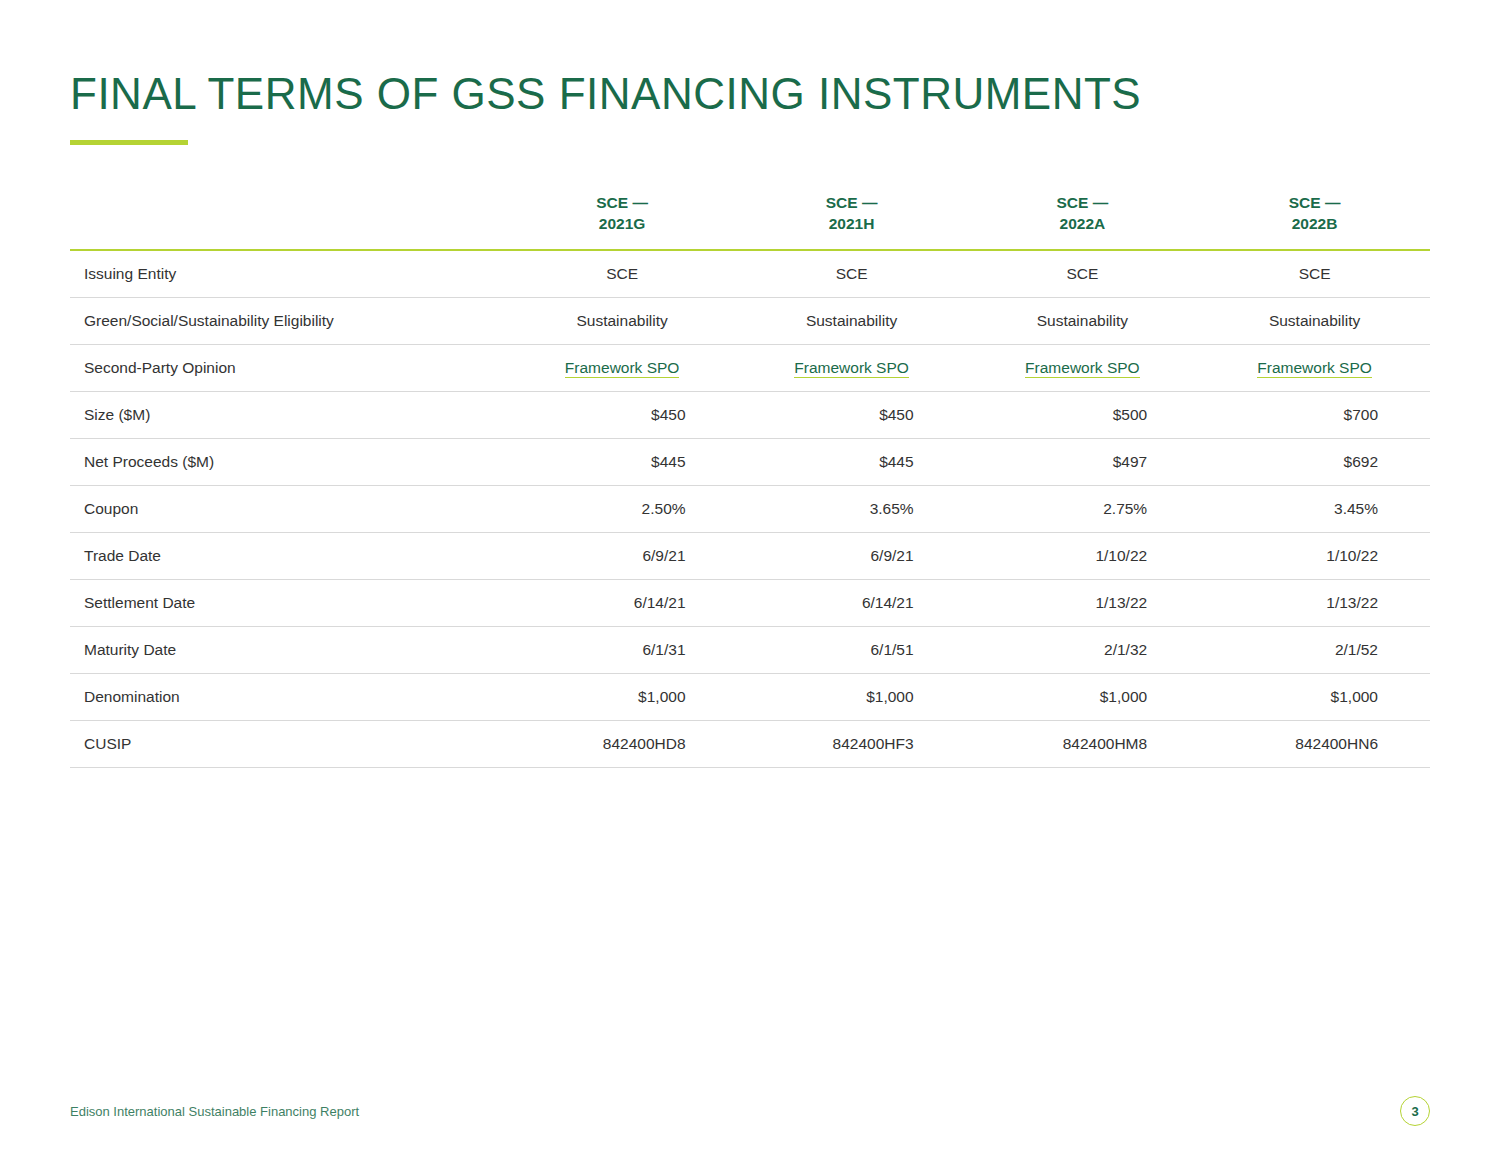Final Terms of GSS Financing Instruments
| | SCE — 2021G | SCE — 2021H | SCE — 2022A | SCE — 2022B |
| --- | --- | --- | --- | --- |
| Issuing Entity | SCE | SCE | SCE | SCE |
| Green/Social/Sustainability Eligibility | Sustainability | Sustainability | Sustainability | Sustainability |
| Second-Party Opinion | Framework SPO | Framework SPO | Framework SPO | Framework SPO |
| Size ($M) | $450 | $450 | $500 | $700 |
| Net Proceeds ($M) | $445 | $445 | $497 | $692 |
| Coupon | 2.50% | 3.65% | 2.75% | 3.45% |
| Trade Date | 6/9/21 | 6/9/21 | 1/10/22 | 1/10/22 |
| Settlement Date | 6/14/21 | 6/14/21 | 1/13/22 | 1/13/22 |
| Maturity Date | 6/1/31 | 6/1/51 | 2/1/32 | 2/1/52 |
| Denomination | $1,000 | $1,000 | $1,000 | $1,000 |
| CUSIP | 842400HD8 | 842400HF3 | 842400HM8 | 842400HN6 |
Edison International Sustainable Financing Report
3